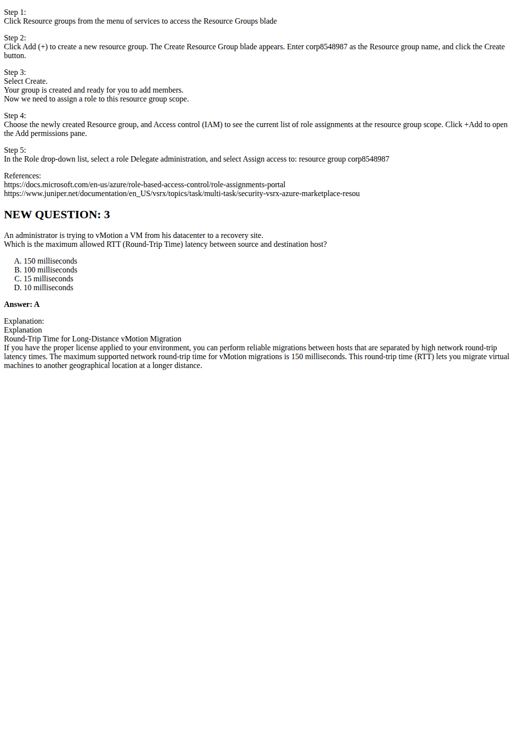Step 1:
Click Resource groups from the menu of services to access the Resource Groups blade
Step 2:
Click Add (+) to create a new resource group. The Create Resource Group blade appears. Enter corp8548987 as the Resource group name, and click the Create button.
Step 3:
Select Create.
Your group is created and ready for you to add members.
Now we need to assign a role to this resource group scope.
Step 4:
Choose the newly created Resource group, and Access control (IAM) to see the current list of role assignments at the resource group scope. Click +Add to open the Add permissions pane.
Step 5:
In the Role drop-down list, select a role Delegate administration, and select Assign access to: resource group corp8548987
References:
https://docs.microsoft.com/en-us/azure/role-based-access-control/role-assignments-portal
https://www.juniper.net/documentation/en_US/vsrx/topics/task/multi-task/security-vsrx-azure-marketplace-resou
NEW QUESTION: 3
An administrator is trying to vMotion a VM from his datacenter to a recovery site.
Which is the maximum allowed RTT (Round-Trip Time) latency between source and destination host?
150 milliseconds
100 milliseconds
15 milliseconds
10 milliseconds
Answer: A
Explanation:
Explanation
Round-Trip Time for Long-Distance vMotion Migration
If you have the proper license applied to your environment, you can perform reliable migrations between hosts that are separated by high network round-trip latency times. The maximum supported network round-trip time for vMotion migrations is 150 milliseconds. This round-trip time (RTT) lets you migrate virtual machines to another geographical location at a longer distance.